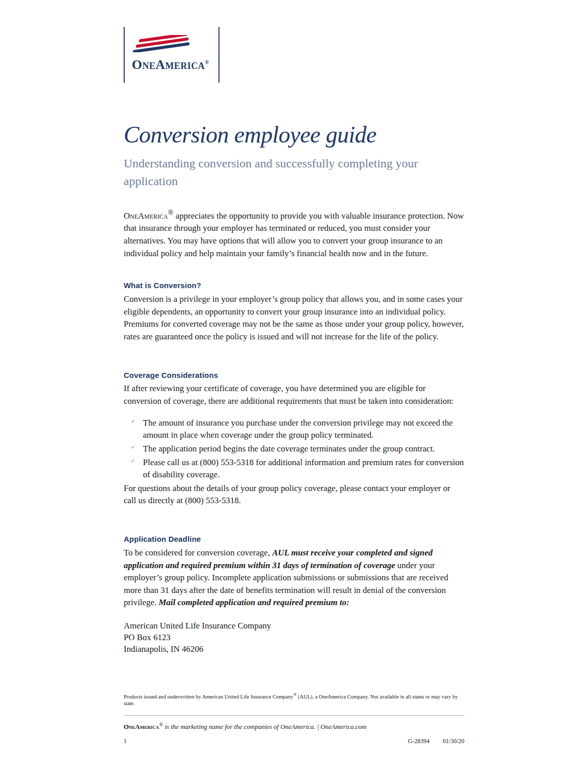OneAmerica®
Conversion employee guide
Understanding conversion and successfully completing your application
OneAmerica® appreciates the opportunity to provide you with valuable insurance protection. Now that insurance through your employer has terminated or reduced, you must consider your alternatives. You may have options that will allow you to convert your group insurance to an individual policy and help maintain your family’s financial health now and in the future.
What is Conversion?
Conversion is a privilege in your employer’s group policy that allows you, and in some cases your eligible dependents, an opportunity to convert your group insurance into an individual policy. Premiums for converted coverage may not be the same as those under your group policy, however, rates are guaranteed once the policy is issued and will not increase for the life of the policy.
Coverage Considerations
If after reviewing your certificate of coverage, you have determined you are eligible for conversion of coverage, there are additional requirements that must be taken into consideration:
The amount of insurance you purchase under the conversion privilege may not exceed the amount in place when coverage under the group policy terminated.
The application period begins the date coverage terminates under the group contract.
Please call us at (800) 553-5318 for additional information and premium rates for conversion of disability coverage.
For questions about the details of your group policy coverage, please contact your employer or call us directly at (800) 553-5318.
Application Deadline
To be considered for conversion coverage, AUL must receive your completed and signed application and required premium within 31 days of termination of coverage under your employer’s group policy. Incomplete application submissions or submissions that are received more than 31 days after the date of benefits termination will result in denial of the conversion privilege. Mail completed application and required premium to:
American United Life Insurance Company
PO Box 6123
Indianapolis, IN 46206
Products issued and underwritten by American United Life Insurance Company® (AUL), a OneAmerica Company. Not available in all states or may vary by state.
OneAmerica® is the marketing name for the companies of OneAmerica. | OneAmerica.com
1
G-2839401/30/20